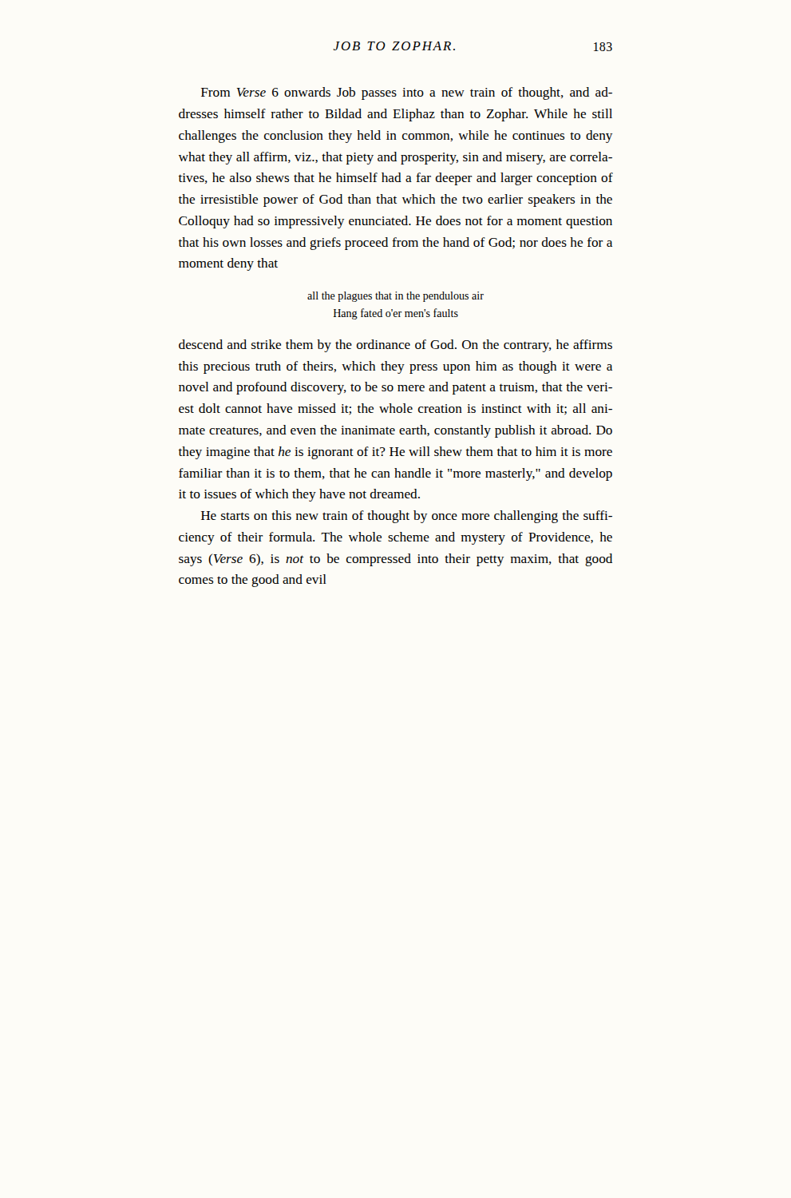Job to Zophar.
183
From Verse 6 onwards Job passes into a new train of thought, and addresses himself rather to Bildad and Eliphaz than to Zophar. While he still challenges the conclusion they held in common, while he continues to deny what they all affirm, viz., that piety and prosperity, sin and misery, are correlatives, he also shews that he himself had a far deeper and larger conception of the irresistible power of God than that which the two earlier speakers in the Colloquy had so impressively enunciated. He does not for a moment question that his own losses and griefs proceed from the hand of God; nor does he for a moment deny that
all the plagues that in the pendulous air Hang fated o'er men's faults
descend and strike them by the ordinance of God. On the contrary, he affirms this precious truth of theirs, which they press upon him as though it were a novel and profound discovery, to be so mere and patent a truism, that the veriest dolt cannot have missed it; the whole creation is instinct with it; all animate creatures, and even the inanimate earth, constantly publish it abroad. Do they imagine that he is ignorant of it? He will shew them that to him it is more familiar than it is to them, that he can handle it "more masterly," and develop it to issues of which they have not dreamed.
He starts on this new train of thought by once more challenging the sufficiency of their formula. The whole scheme and mystery of Providence, he says (Verse 6), is not to be compressed into their petty maxim, that good comes to the good and evil